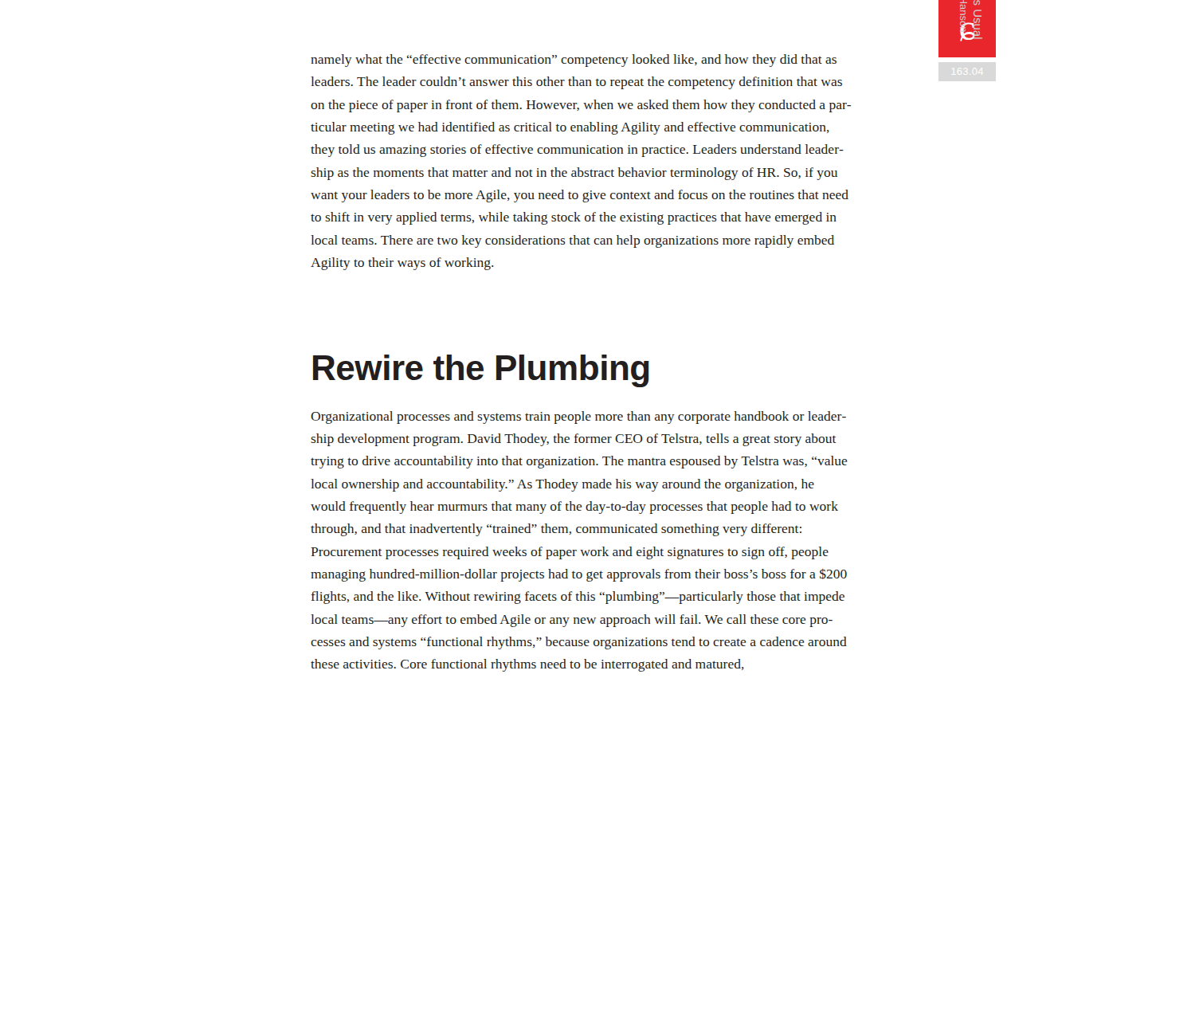ɕ
163.04
Making ‘Agile’ Business as Usual Todd M. Warner & Dr. Byron Hanson
namely what the “effective communication” competency looked like, and how they did that as leaders. The leader couldn’t answer this other than to repeat the competency definition that was on the piece of paper in front of them. However, when we asked them how they conducted a particular meeting we had identified as critical to enabling Agility and effective communication, they told us amazing stories of effective communication in practice. Leaders understand leadership as the moments that matter and not in the abstract behavior terminology of HR. So, if you want your leaders to be more Agile, you need to give context and focus on the routines that need to shift in very applied terms, while taking stock of the existing practices that have emerged in local teams. There are two key considerations that can help organizations more rapidly embed Agility to their ways of working.
Rewire the Plumbing
Organizational processes and systems train people more than any corporate handbook or leadership development program. David Thodey, the former CEO of Telstra, tells a great story about trying to drive accountability into that organization. The mantra espoused by Telstra was, “value local ownership and accountability.” As Thodey made his way around the organization, he would frequently hear murmurs that many of the day-to-day processes that people had to work through, and that inadvertently “trained” them, communicated something very different: Procurement processes required weeks of paper work and eight signatures to sign off, people managing hundred-million-dollar projects had to get approvals from their boss’s boss for a $200 flights, and the like. Without rewiring facets of this “plumbing”—particularly those that impede local teams—any effort to embed Agile or any new approach will fail. We call these core processes and systems “functional rhythms,” because organizations tend to create a cadence around these activities. Core functional rhythms need to be interrogated and matured,